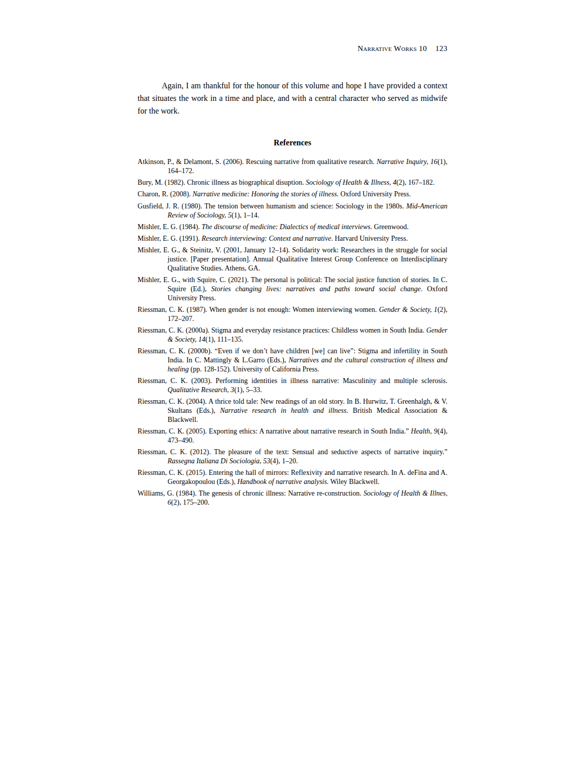Narrative Works 10123
Again, I am thankful for the honour of this volume and hope I have provided a context that situates the work in a time and place, and with a central character who served as midwife for the work.
References
Atkinson, P., & Delamont, S. (2006). Rescuing narrative from qualitative research. Narrative Inquiry, 16(1), 164–172.
Bury, M. (1982). Chronic illness as biographical disuption. Sociology of Health & Illness, 4(2), 167–182.
Charon, R. (2008). Narrative medicine: Honoring the stories of illness. Oxford University Press.
Gusfield, J. R. (1980). The tension between humanism and science: Sociology in the 1980s. Mid-American Review of Sociology, 5(1), 1–14.
Mishler, E. G. (1984). The discourse of medicine: Dialectics of medical interviews. Greenwood.
Mishler, E. G. (1991). Research interviewing: Context and narrative. Harvard University Press.
Mishler, E. G., & Steinitz, V. (2001, January 12–14). Solidarity work: Researchers in the struggle for social justice. [Paper presentation]. Annual Qualitative Interest Group Conference on Interdisciplinary Qualitative Studies. Athens, GA.
Mishler, E. G., with Squire, C. (2021). The personal is political: The social justice function of stories. In C. Squire (Ed.), Stories changing lives: narratives and paths toward social change. Oxford University Press.
Riessman, C. K. (1987). When gender is not enough: Women interviewing women. Gender & Society, 1(2), 172–207.
Riessman, C. K. (2000a). Stigma and everyday resistance practices: Childless women in South India. Gender & Society, 14(1), 111–135.
Riessman, C. K. (2000b). “Even if we don’t have children [we] can live”: Stigma and infertility in South India. In C. Mattingly & L.Garro (Eds.), Narratives and the cultural construction of illness and healing (pp. 128-152). University of California Press.
Riessman, C. K. (2003). Performing identities in illness narrative: Masculinity and multiple sclerosis. Qualitative Research, 3(1), 5–33.
Riessman, C. K. (2004). A thrice told tale: New readings of an old story. In B. Hurwitz, T. Greenhalgh, & V. Skultans (Eds.), Narrative research in health and illness. British Medical Association & Blackwell.
Riessman, C. K. (2005). Exporting ethics: A narrative about narrative research in South India.” Health, 9(4), 473–490.
Riessman, C. K. (2012). The pleasure of the text: Sensual and seductive aspects of narrative inquiry.” Rassegna Italiana Di Sociologia, 53(4), 1–20.
Riessman, C. K. (2015). Entering the hall of mirrors: Reflexivity and narrative research. In A. deFina and A. Georgakopoulou (Eds.), Handbook of narrative analysis. Wiley Blackwell.
Williams, G. (1984). The genesis of chronic illness: Narrative re-construction. Sociology of Health & Illnes, 6(2), 175–200.